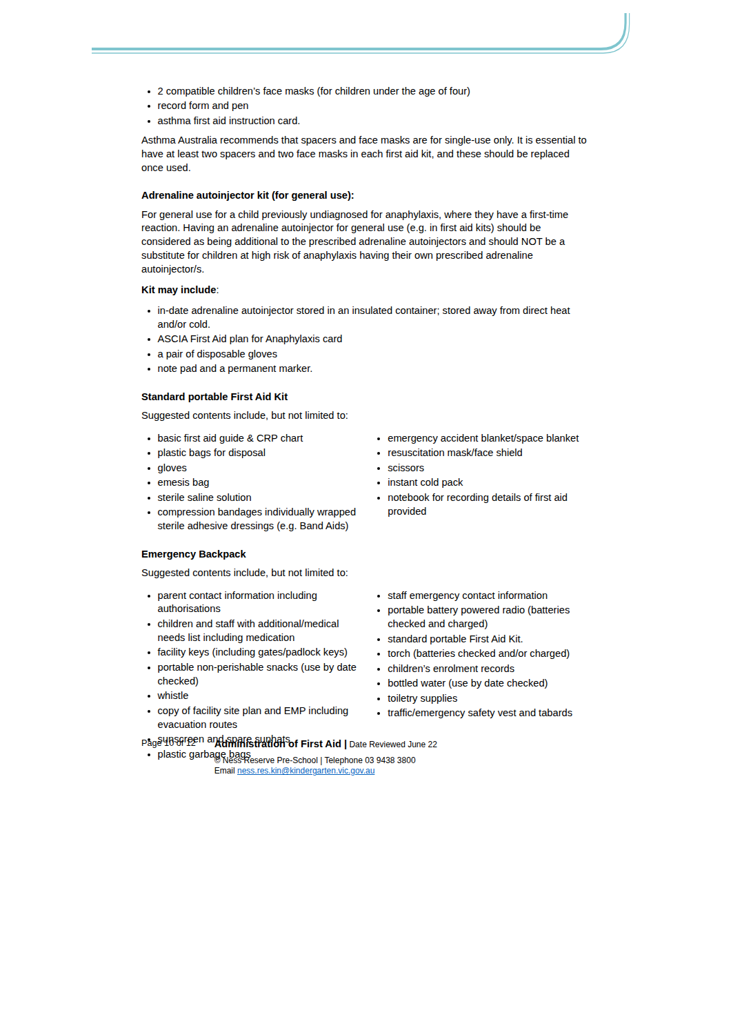2 compatible children’s face masks (for children under the age of four)
record form and pen
asthma first aid instruction card.
Asthma Australia recommends that spacers and face masks are for single-use only. It is essential to have at least two spacers and two face masks in each first aid kit, and these should be replaced once used.
Adrenaline autoinjector kit (for general use):
For general use for a child previously undiagnosed for anaphylaxis, where they have a first-time reaction. Having an adrenaline autoinjector for general use (e.g. in first aid kits) should be considered as being additional to the prescribed adrenaline autoinjectors and should NOT be a substitute for children at high risk of anaphylaxis having their own prescribed adrenaline autoinjector/s.
Kit may include:
in-date adrenaline autoinjector stored in an insulated container; stored away from direct heat and/or cold.
ASCIA First Aid plan for Anaphylaxis card
a pair of disposable gloves
note pad and a permanent marker.
Standard portable First Aid Kit
Suggested contents include, but not limited to:
basic first aid guide & CRP chart
plastic bags for disposal
gloves
emesis bag
sterile saline solution
compression bandages individually wrapped sterile adhesive dressings (e.g. Band Aids)
emergency accident blanket/space blanket
resuscitation mask/face shield
scissors
instant cold pack
notebook for recording details of first aid provided
Emergency Backpack
Suggested contents include, but not limited to:
parent contact information including authorisations
children and staff with additional/medical needs list including medication
facility keys (including gates/padlock keys)
portable non-perishable snacks (use by date checked)
whistle
copy of facility site plan and EMP including evacuation routes
sunscreen and spare sunhats
plastic garbage bags
staff emergency contact information
portable battery powered radio (batteries checked and charged)
standard portable First Aid Kit.
torch (batteries checked and/or charged)
children’s enrolment records
bottled water (use by date checked)
toiletry supplies
traffic/emergency safety vest and tabards
Page 10 of 12
Administration of First Aid | Date Reviewed June 22
© Ness Reserve Pre-School | Telephone 03 9438 3800
Email ness.res.kin@kindergarten.vic.gov.au